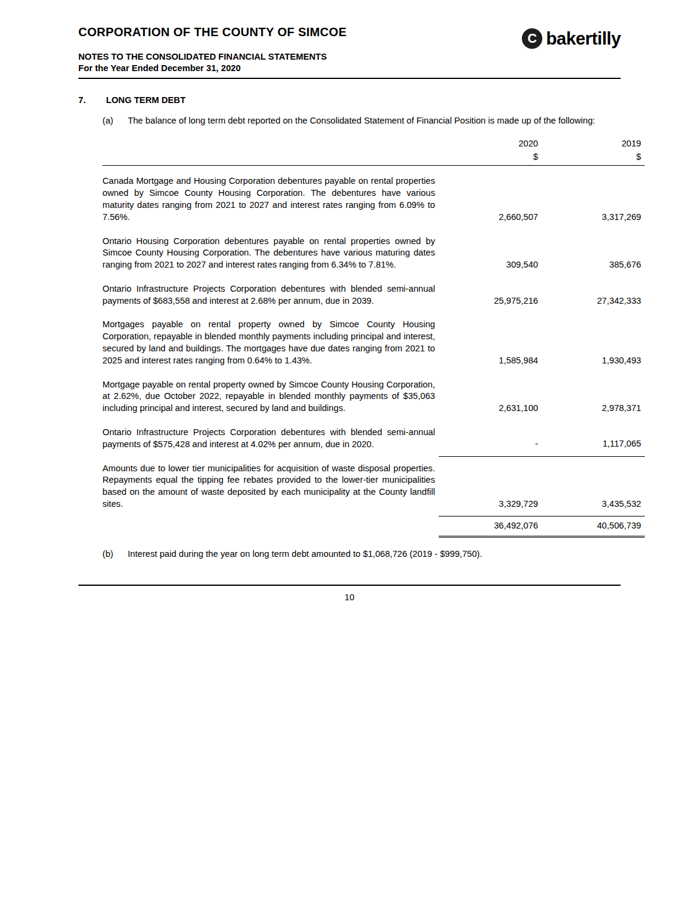CORPORATION OF THE COUNTY OF SIMCOE
NOTES TO THE CONSOLIDATED FINANCIAL STATEMENTS
For the Year Ended December 31, 2020
Cbakertilly
7. LONG TERM DEBT
(a)
The balance of long term debt reported on the Consolidated Statement of Financial Position is made up of the following:
| | 2020 | 2019 |
| --- | --- | --- |
| | $ | $ |
| Canada Mortgage and Housing Corporation debentures payable on rental properties owned by Simcoe County Housing Corporation. The debentures have various maturity dates ranging from 2021 to 2027 and interest rates ranging from 6.09% to 7.56%. | 2,660,507 | 3,317,269 |
| Ontario Housing Corporation debentures payable on rental properties owned by Simcoe County Housing Corporation. The debentures have various maturing dates ranging from 2021 to 2027 and interest rates ranging from 6.34% to 7.81%. | 309,540 | 385,676 |
| Ontario Infrastructure Projects Corporation debentures with blended semi-annual payments of $683,558 and interest at 2.68% per annum, due in 2039. | 25,975,216 | 27,342,333 |
| Mortgages payable on rental property owned by Simcoe County Housing Corporation, repayable in blended monthly payments including principal and interest, secured by land and buildings. The mortgages have due dates ranging from 2021 to 2025 and interest rates ranging from 0.64% to 1.43%. | 1,585,984 | 1,930,493 |
| Mortgage payable on rental property owned by Simcoe County Housing Corporation, at 2.62%, due October 2022, repayable in blended monthly payments of $35,063 including principal and interest, secured by land and buildings. | 2,631,100 | 2,978,371 |
| Ontario Infrastructure Projects Corporation debentures with blended semi-annual payments of $575,428 and interest at 4.02% per annum, due in 2020. | - | 1,117,065 |
| Amounts due to lower tier municipalities for acquisition of waste disposal properties. Repayments equal the tipping fee rebates provided to the lower-tier municipalities based on the amount of waste deposited by each municipality at the County landfill sites. | 3,329,729 | 3,435,532 |
| | 36,492,076 | 40,506,739 |
(b)
Interest paid during the year on long term debt amounted to $1,068,726 (2019 - $999,750).
10